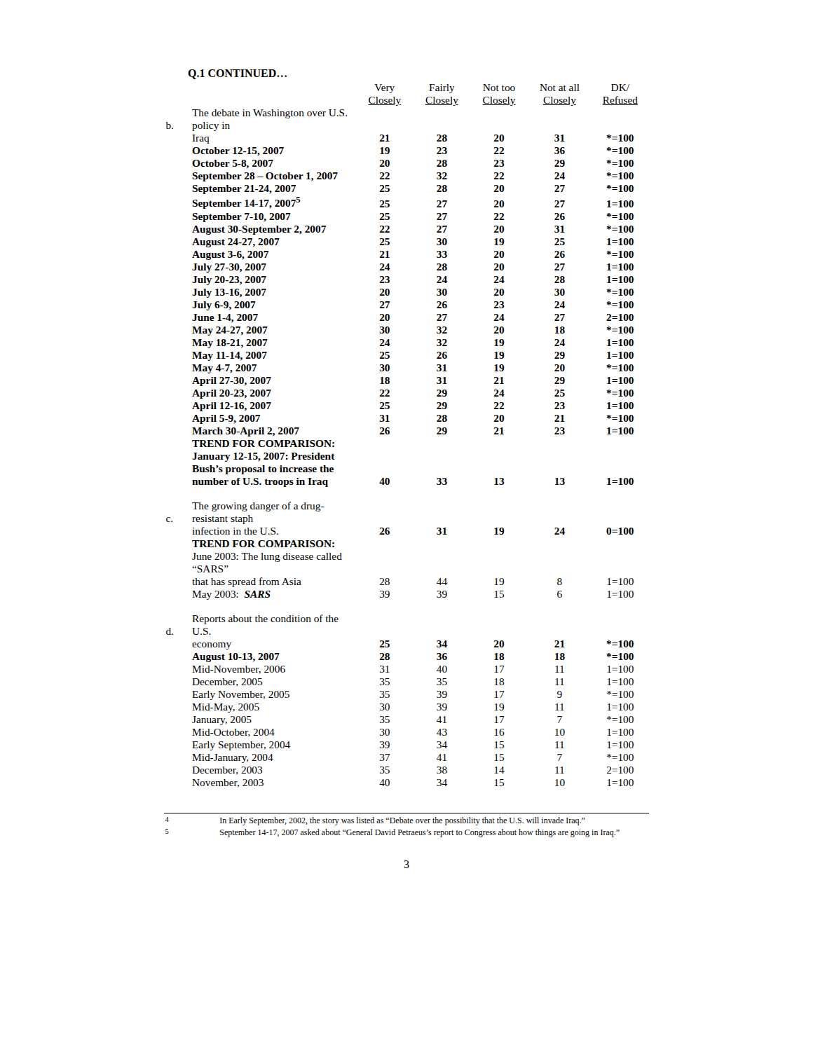Q.1 CONTINUED…
| | | Very | Fairly | Not too | Not at all | DK/ |
| --- | --- | --- | --- | --- | --- | --- |
| | | Closely | Closely | Closely | Closely | Refused |
| b. | The debate in Washington over U.S. policy in | | | | | |
| | Iraq | 21 | 28 | 20 | 31 | *=100 |
| | October 12-15, 2007 | 19 | 23 | 22 | 36 | *=100 |
| | October 5-8, 2007 | 20 | 28 | 23 | 29 | *=100 |
| | September 28 – October 1, 2007 | 22 | 32 | 22 | 24 | *=100 |
| | September 21-24, 2007 | 25 | 28 | 20 | 27 | *=100 |
| | September 14-17, 2007 5 | 25 | 27 | 20 | 27 | 1=100 |
| | September 7-10, 2007 | 25 | 27 | 22 | 26 | *=100 |
| | August 30-September 2, 2007 | 22 | 27 | 20 | 31 | *=100 |
| | August 24-27, 2007 | 25 | 30 | 19 | 25 | 1=100 |
| | August 3-6, 2007 | 21 | 33 | 20 | 26 | *=100 |
| | July 27-30, 2007 | 24 | 28 | 20 | 27 | 1=100 |
| | July 20-23, 2007 | 23 | 24 | 24 | 28 | 1=100 |
| | July 13-16, 2007 | 20 | 30 | 20 | 30 | *=100 |
| | July 6-9, 2007 | 27 | 26 | 23 | 24 | *=100 |
| | June 1-4, 2007 | 20 | 27 | 24 | 27 | 2=100 |
| | May 24-27, 2007 | 30 | 32 | 20 | 18 | *=100 |
| | May 18-21, 2007 | 24 | 32 | 19 | 24 | 1=100 |
| | May 11-14, 2007 | 25 | 26 | 19 | 29 | 1=100 |
| | May 4-7, 2007 | 30 | 31 | 19 | 20 | *=100 |
| | April 27-30, 2007 | 18 | 31 | 21 | 29 | 1=100 |
| | April 20-23, 2007 | 22 | 29 | 24 | 25 | *=100 |
| | April 12-16, 2007 | 25 | 29 | 22 | 23 | 1=100 |
| | April 5-9, 2007 | 31 | 28 | 20 | 21 | *=100 |
| | March 30-April 2, 2007 | 26 | 29 | 21 | 23 | 1=100 |
| | TREND FOR COMPARISON: | | | | | |
| | January 12-15, 2007: President | | | | | |
| | Bush’s proposal to increase the | | | | | |
| | number of U.S. troops in Iraq | 40 | 33 | 13 | 13 | 1=100 |
| c. | The growing danger of a drug-resistant staph | | | | | |
| | infection in the U.S. | 26 | 31 | 19 | 24 | 0=100 |
| | TREND FOR COMPARISON: | | | | | |
| | June 2003: The lung disease called “SARS” | | | | | |
| | that has spread from Asia | 28 | 44 | 19 | 8 | 1=100 |
| | May 2003: SARS | 39 | 39 | 15 | 6 | 1=100 |
| d. | Reports about the condition of the U.S. | | | | | |
| | economy | 25 | 34 | 20 | 21 | *=100 |
| | August 10-13, 2007 | 28 | 36 | 18 | 18 | *=100 |
| | Mid-November, 2006 | 31 | 40 | 17 | 11 | 1=100 |
| | December, 2005 | 35 | 35 | 18 | 11 | 1=100 |
| | Early November, 2005 | 35 | 39 | 17 | 9 | *=100 |
| | Mid-May, 2005 | 30 | 39 | 19 | 11 | 1=100 |
| | January, 2005 | 35 | 41 | 17 | 7 | *=100 |
| | Mid-October, 2004 | 30 | 43 | 16 | 10 | 1=100 |
| | Early September, 2004 | 39 | 34 | 15 | 11 | 1=100 |
| | Mid-January, 2004 | 37 | 41 | 15 | 7 | *=100 |
| | December, 2003 | 35 | 38 | 14 | 11 | 2=100 |
| | November, 2003 | 40 | 34 | 15 | 10 | 1=100 |
| 4 | In Early September, 2002, the story was listed as “Debate over the possibility that the U.S. will invade Iraq.” |
| 5 | September 14-17, 2007 asked about “General David Petraeus’s report to Congress about how things are going in Iraq.” |
3